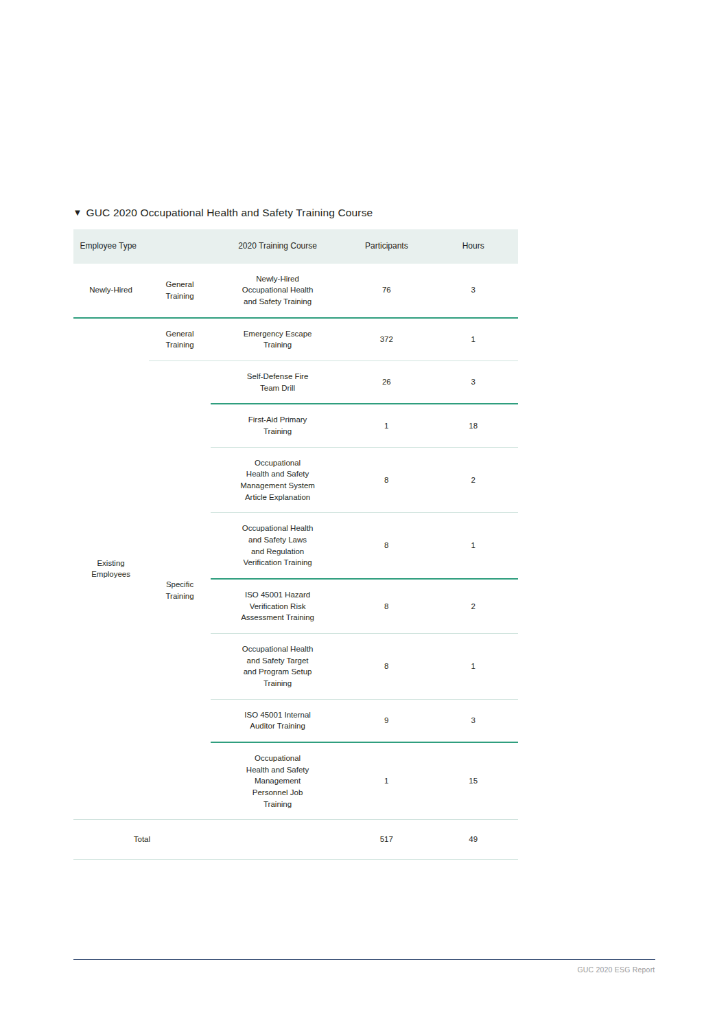▼GUC 2020 Occupational Health and Safety Training Course
| Employee Type | 2020 Training Course | Participants | Hours |
| --- | --- | --- | --- |
| Newly-Hired | General Training | Newly-Hired Occupational Health and Safety Training | 76 | 3 |
| Existing Employees | General Training | Emergency Escape Training | 372 | 1 |
| Specific Training | Self-Defense Fire Team Drill | 26 | 3 |
| First-Aid Primary Training | 1 | 18 |
| Occupational Health and Safety Management System Article Explanation | 8 | 2 |
| Occupational Health and Safety Laws and Regulation Verification Training | 8 | 1 |
| ISO 45001 Hazard Verification Risk Assessment Training | 8 | 2 |
| Occupational Health and Safety Target and Program Setup Training | 8 | 1 |
| ISO 45001 Internal Auditor Training | 9 | 3 |
| Occupational Health and Safety Management Personnel Job Training | 1 | 15 |
| Total | | 517 | 49 |
GUC 2020 ESG Report